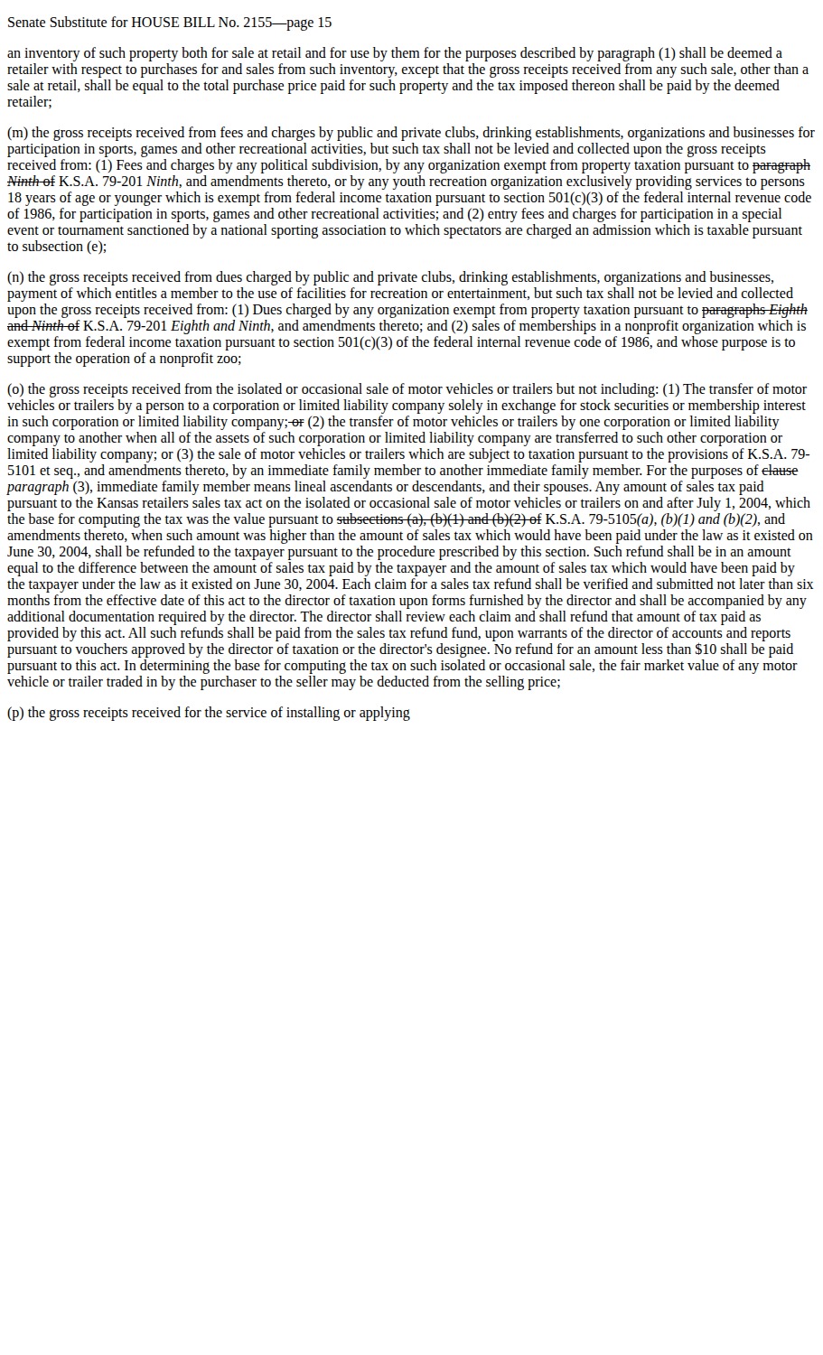Senate Substitute for HOUSE BILL No. 2155—page 15
an inventory of such property both for sale at retail and for use by them for the purposes described by paragraph (1) shall be deemed a retailer with respect to purchases for and sales from such inventory, except that the gross receipts received from any such sale, other than a sale at retail, shall be equal to the total purchase price paid for such property and the tax imposed thereon shall be paid by the deemed retailer;
(m) the gross receipts received from fees and charges by public and private clubs, drinking establishments, organizations and businesses for participation in sports, games and other recreational activities, but such tax shall not be levied and collected upon the gross receipts received from: (1) Fees and charges by any political subdivision, by any organization exempt from property taxation pursuant to paragraph Ninth of K.S.A. 79-201 Ninth, and amendments thereto, or by any youth recreation organization exclusively providing services to persons 18 years of age or younger which is exempt from federal income taxation pursuant to section 501(c)(3) of the federal internal revenue code of 1986, for participation in sports, games and other recreational activities; and (2) entry fees and charges for participation in a special event or tournament sanctioned by a national sporting association to which spectators are charged an admission which is taxable pursuant to subsection (e);
(n) the gross receipts received from dues charged by public and private clubs, drinking establishments, organizations and businesses, payment of which entitles a member to the use of facilities for recreation or entertainment, but such tax shall not be levied and collected upon the gross receipts received from: (1) Dues charged by any organization exempt from property taxation pursuant to paragraphs Eighth and Ninth of K.S.A. 79-201 Eighth and Ninth, and amendments thereto; and (2) sales of memberships in a nonprofit organization which is exempt from federal income taxation pursuant to section 501(c)(3) of the federal internal revenue code of 1986, and whose purpose is to support the operation of a nonprofit zoo;
(o) the gross receipts received from the isolated or occasional sale of motor vehicles or trailers but not including: (1) The transfer of motor vehicles or trailers by a person to a corporation or limited liability company solely in exchange for stock securities or membership interest in such corporation or limited liability company; or (2) the transfer of motor vehicles or trailers by one corporation or limited liability company to another when all of the assets of such corporation or limited liability company are transferred to such other corporation or limited liability company; or (3) the sale of motor vehicles or trailers which are subject to taxation pursuant to the provisions of K.S.A. 79-5101 et seq., and amendments thereto, by an immediate family member to another immediate family member. For the purposes of clause paragraph (3), immediate family member means lineal ascendants or descendants, and their spouses. Any amount of sales tax paid pursuant to the Kansas retailers sales tax act on the isolated or occasional sale of motor vehicles or trailers on and after July 1, 2004, which the base for computing the tax was the value pursuant to subsections (a), (b)(1) and (b)(2) of K.S.A. 79-5105(a), (b)(1) and (b)(2), and amendments thereto, when such amount was higher than the amount of sales tax which would have been paid under the law as it existed on June 30, 2004, shall be refunded to the taxpayer pursuant to the procedure prescribed by this section. Such refund shall be in an amount equal to the difference between the amount of sales tax paid by the taxpayer and the amount of sales tax which would have been paid by the taxpayer under the law as it existed on June 30, 2004. Each claim for a sales tax refund shall be verified and submitted not later than six months from the effective date of this act to the director of taxation upon forms furnished by the director and shall be accompanied by any additional documentation required by the director. The director shall review each claim and shall refund that amount of tax paid as provided by this act. All such refunds shall be paid from the sales tax refund fund, upon warrants of the director of accounts and reports pursuant to vouchers approved by the director of taxation or the director's designee. No refund for an amount less than $10 shall be paid pursuant to this act. In determining the base for computing the tax on such isolated or occasional sale, the fair market value of any motor vehicle or trailer traded in by the purchaser to the seller may be deducted from the selling price;
(p) the gross receipts received for the service of installing or applying